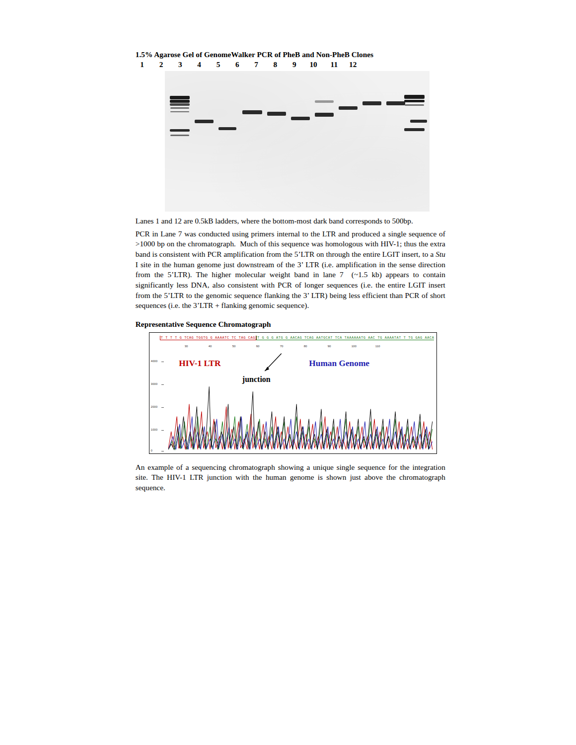1.5% Agarose Gel of GenomeWalker PCR of PheB and Non-PheB Clones
1 2 3 4 5 6 7 8 9 10 11 12
Lanes 1 and 12 are 0.5kB ladders, where the bottom-most dark band corresponds to 500bp.
PCR in Lane 7 was conducted using primers internal to the LTR and produced a single sequence of >1000 bp on the chromatograph. Much of this sequence was homologous with HIV-1; thus the extra band is consistent with PCR amplification from the 5’LTR on through the entire LGIT insert, to a Stu I site in the human genome just downstream of the 3’ LTR (i.e. amplification in the sense direction from the 5’LTR). The higher molecular weight band in lane 7 (~1.5 kb) appears to contain significantly less DNA, also consistent with PCR of longer sequences (i.e. the entire LGIT insert from the 5’LTR to the genomic sequence flanking the 3’ LTR) being less efficient than PCR of short sequences (i.e. the 3’LTR + flanking genomic sequence).
Representative Sequence Chromatograph
T T T T G TCAG TGGTG G AAAATC TC TAG CAG T G G G ATG G AACAG TCAG AATGCAT TCA TAAAAAATG AAC TG AAAATAT T TG GAG AACAGCACCA
30 40 50 60 70 80 90 100 110
4000
3000
2000
1000
0
HIV-1 LTR
Human Genome
junction
An example of a sequencing chromatograph showing a unique single sequence for the integration site. The HIV-1 LTR junction with the human genome is shown just above the chromatograph sequence.